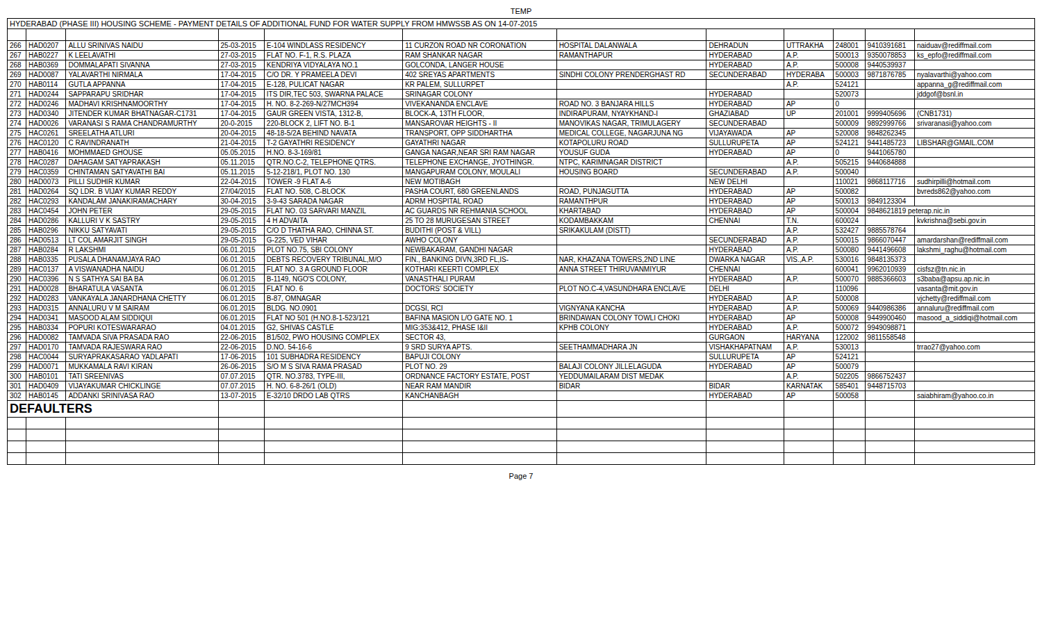TEMP
| HYDERABAD (PHASE III) HOUSING SCHEME - PAYMENT DETAILS OF ADDITIONAL FUND FOR WATER SUPPLY FROM HMWSSB AS ON 14-07-2015 |
| 266 | HAD0207 | ALLU SRINIVAS NAIDU | 25-03-2015 | E-104 WINDLASS RESIDENCY | 11 CURZON ROAD NR CORONATION | HOSPITAL DALANWALA | DEHRADUN | UTTRAKHA | 248001 | 9410391681 | naiduav@rediffmail.com |
| 267 | HAB0227 | K LEELAVATHI | 27-03-2015 | FLAT NO. F-1, R.S. PLAZA | RAM SHANKAR NAGAR | RAMANTHAPUR | HYDERABAD | A.P. | 500013 | 9350078853 | ks_epfo@rediffmail.com |
| 268 | HAB0369 | DOMMALAPATI SIVANNA | 27-03-2015 | KENDRIYA VIDYALAYA NO.1 | GOLCONDA, LANGER HOUSE | | HYDERABAD | A.P. | 500008 | 9440539937 | |
| 269 | HAD0087 | YALAVARTHI NIRMALA | 17-04-2015 | C/O DR. Y PRAMEELA DEVI | 402 SREYAS APARTMENTS | SINDHI COLONY PRENDERGHAST RD | SECUNDERABAD | HYDERABA | 500003 | 9871876785 | nyalavarthi@yahoo.com |
| 270 | HAB0114 | GUTLA APPANNA | 17-04-2015 | E-128, PULICAT NAGAR | KR PALEM, SULLURPET | | | A.P. | 524121 | | appanna_g@rediffmail.com |
| 271 | HAD0244 | SAPPARAPU SRIDHAR | 17-04-2015 | ITS DIR,TEC 503, SWARNA PALACE | SRINAGAR COLONY | | HYDERABAD | | 520073 | | jddgof@bsnl.in |
| 272 | HAD0246 | MADHAVI KRISHNAMOORTHY | 17-04-2015 | H. NO. 8-2-269-N/27MCH394 | VIVEKANANDA ENCLAVE | ROAD NO. 3 BANJARA HILLS | HYDERABAD | AP | 0 | | |
| 273 | HAD0340 | JITENDER KUMAR BHATNAGAR-C1731 | 17-04-2015 | GAUR GREEN VISTA, 1312-B, | BLOCK-A, 13TH FLOOR, | INDIRAPURAM, NYAYKHAND-I | GHAZIABAD | UP | 201001 | 9999405696 | (CNB1731) |
| 274 | HAD0026 | VARANASI S RAMA CHANDRAMURTHY | 20-0-2015 | 220-BLOCK 2, LIFT NO. B-1 | MANSAROVAR HEIGHTS - II | MANOVIKAS NAGAR, TRIMULAGERY | SECUNDERABAD | | 500009 | 9892999766 | srivaranasi@yahoo.com |
| 275 | HAC0261 | SREELATHA ATLURI | 20-04-2015 | 48-18-5/2A BEHIND NAVATA | TRANSPORT, OPP SIDDHARTHA | MEDICAL COLLEGE, NAGARJUNA NG | VIJAYAWADA | AP | 520008 | 9848262345 | |
| 276 | HAC0120 | C RAVINDRANATH | 21-04-2015 | T-2 GAYATHRI RESIDENCY | GAYATHRI NAGAR | KOTAPOLURU ROAD | SULLURUPETA | AP | 524121 | 9441485723 | LIBSHAR@GMAIL.COM |
| 277 | HAB0416 | MOHMMAED GHOUSE | 05.05.2015 | H.NO. 8-3-169/81 | GANGA NAGAR,NEAR SRI RAM NAGAR | YOUSUF GUDA | HYDERABAD | AP | 0 | 9441065780 | |
| 278 | HAC0287 | DAHAGAM SATYAPRAKASH | 05.11.2015 | QTR.NO.C-2, TELEPHONE QTRS. | TELEPHONE EXCHANGE, JYOTHINGR. | NTPC, KARIMNAGAR DISTRICT | | A.P. | 505215 | 9440684888 | |
| 279 | HAC0359 | CHINTAMAN SATYAVATHI BAI | 05.11.2015 | 5-12-218/1, PLOT NO. 130 | MANGAPURAM COLONY, MOULALI | HOUSING BOARD | SECUNDERABAD | A.P. | 500040 | | |
| 280 | HAD0073 | PILLI SUDHIR KUMAR | 22-04-2015 | TOWER -9 FLAT A-6 | NEW MOTIBAGH | | NEW DELHI | | 110021 | 9868117716 | sudhirpilli@hotmail.com |
| 281 | HAD0264 | SQ LDR. B VIJAY KUMAR REDDY | 27/04/2015 | FLAT NO. 508, C-BLOCK | PASHA COURT, 680 GREENLANDS | ROAD, PUNJAGUTTA | HYDERABAD | AP | 500082 | | bvreds862@yahoo.com |
| 282 | HAC0293 | KANDALAM JANAKIRAMACHARY | 30-04-2015 | 3-9-43 SARADA NAGAR | ADRM HOSPITAL ROAD | RAMANTHPUR | HYDERABAD | AP | 500013 | 9849123304 | |
| 283 | HAC0454 | JOHN PETER | 29-05-2015 | FLAT NO. 03 SARVARI MANZIL | AC GUARDS NR REHMANIA SCHOOL | KHARTABAD | HYDERABAD | AP | 500004 | 9848621819 peterap.nic.in |
| 284 | HAD0286 | KALLURI V K SASTRY | 29-05-2015 | 4 H ADVAITA | 25 TO 28 MURUGESAN STREET | KODAMBAKKAM | CHENNAI | T.N. | 600024 | | kvkrishna@sebi.gov.in |
| 285 | HAB0296 | NIKKU SATYAVATI | 29-05-2015 | C/O D THATHA RAO, CHINNA ST. | BUDITHI (POST & VILL) | SRIKAKULAM (DISTT) | | A.P. | 532427 | 9885578764 | |
| 286 | HAD0513 | LT COL AMARJIT SINGH | 29-05-2015 | G-225, VED VIHAR | AWHO COLONY | | SECUNDERABAD | A.P. | 500015 | 9866070447 | amardarshan@rediffmail.com |
| 287 | HAB0284 | R LAKSHMI | 06.01.2015 | PLOT NO.75, SBI COLONY | NEWBAKARAM, GANDHI NAGAR | | HYDERABAD | A.P. | 500080 | 9441496608 | lakshmi_raghu@hotmail.com |
| 288 | HAB0335 | PUSALA DHANAMJAYA RAO | 06.01.2015 | DEBTS RECOVERY TRIBUNAL,M/O | FIN., BANKING DIVN,3RD FL,IS- | NAR, KHAZANA TOWERS,2ND LINE | DWARKA NAGAR | VIS.,A.P. | 530016 | 9848135373 | |
| 289 | HAC0137 | A VISWANADHA NAIDU | 06.01.2015 | FLAT NO. 3 A GROUND FLOOR | KOTHARI KEERTI COMPLEX | ANNA STREET THIRUVANMIYUR | CHENNAI | | 600041 | 9962010939 | cisfsz@tn.nic.in |
| 290 | HAC0396 | N S SATHYA SAI BA BA | 06.01.2015 | B-1149, NGO'S COLONY, | VANASTHALI PURAM | | HYDERABAD | A.P. | 500070 | 9885366603 | s3baba@apsu.ap.nic.in |
| 291 | HAD0028 | BHARATULA VASANTA | 06.01.2015 | FLAT NO. 6 | DOCTORS' SOCIETY | PLOT NO.C-4,VASUNDHARA ENCLAVE | DELHI | | 110096 | | vasanta@mit.gov.in |
| 292 | HAD0283 | VANKAYALA JANARDHANA CHETTY | 06.01.2015 | B-87, OMNAGAR | | | HYDERABAD | A.P. | 500008 | | vjchetty@rediffmail.com |
| 293 | HAD0315 | ANNALURU V M SAIRAM | 06.01.2015 | BLDG. NO.0901 | DCGSI, RCI | VIGNYANA KANCHA | HYDERABAD | A.P. | 500069 | 9440986386 | annaluru@rediffmail.com |
| 294 | HAD0341 | MASOOD ALAM SIDDIQUI | 06.01.2015 | FLAT NO 501 (H.NO.8-1-523/121 | BAFINA MASION L/O GATE NO. 1 | BRINDAWAN COLONY TOWLI CHOKI | HYDERABAD | AP | 500008 | 9449900460 | masood_a_siddiqi@hotmail.com |
| 295 | HAB0334 | POPURI KOTESWARARAO | 04.01.2015 | G2, SHIVAS CASTLE | MIG:353&412, PHASE I&II | KPHB COLONY | HYDERABAD | A.P. | 500072 | 9949098871 | |
| 296 | HAD0082 | TAMVADA SIVA PRASADA RAO | 22-06-2015 | B1/502, PWO HOUSING COMPLEX | SECTOR 43, | | GURGAON | HARYANA | 122002 | 9811558548 | |
| 297 | HAD0170 | TAMVADA RAJESWARA RAO | 22-06-2015 | D.NO. 54-16-6 | 9 SRD SURYA APTS. | SEETHAMMADHARA JN | VISHAKHAPATNAM | A.P. | 530013 | | trrao27@yahoo.com |
| 298 | HAC0044 | SURYAPRAKASARAO YADLAPATI | 17-06-2015 | 101 SUBHADRA RESIDENCY | BAPUJI COLONY | | SULLURUPETA | AP | 524121 | | |
| 299 | HAD0071 | MUKKAMALA RAVI KIRAN | 26-06-2015 | S/O M S SIVA RAMA PRASAD | PLOT NO. 29 | BALAJI COLONY JILLELAGUDA | HYDERABAD | AP | 500079 | | |
| 300 | HAB0101 | TATI SREENIVAS | 07.07.2015 | QTR. NO.3783, TYPE-III, | ORDNANCE FACTORY ESTATE, POST | YEDDUMAILARAM DIST MEDAK | | A.P. | 502205 | 9866752437 | |
| 301 | HAD0409 | VIJAYAKUMAR CHICKLINGE | 07.07.2015 | H. NO. 6-8-26/1 (OLD) | NEAR RAM MANDIR | BIDAR | BIDAR | KARNATAK | 585401 | 9448715703 | |
| 302 | HAB0145 | ADDANKI SRINIVASA RAO | 13-07-2015 | E-32/10 DRDO LAB QTRS | KANCHANBAGH | | HYDERABAD | AP | 500058 | | saiabhiram@yahoo.co.in |
| DEFAULTERS | | | | | | | | | |
Page 7